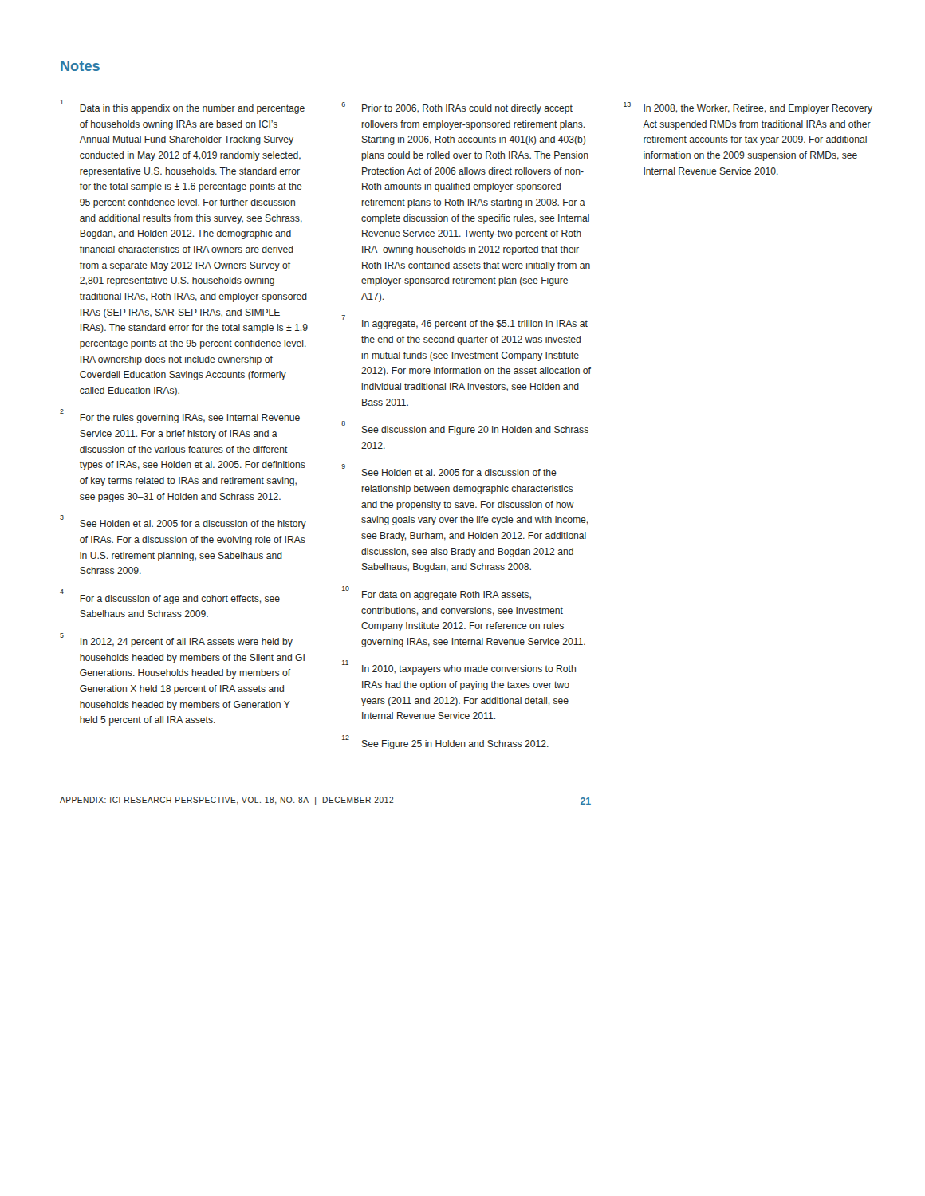Notes
Data in this appendix on the number and percentage of households owning IRAs are based on ICI’s Annual Mutual Fund Shareholder Tracking Survey conducted in May 2012 of 4,019 randomly selected, representative U.S. households. The standard error for the total sample is ± 1.6 percentage points at the 95 percent confidence level. For further discussion and additional results from this survey, see Schrass, Bogdan, and Holden 2012. The demographic and financial characteristics of IRA owners are derived from a separate May 2012 IRA Owners Survey of 2,801 representative U.S. households owning traditional IRAs, Roth IRAs, and employer-sponsored IRAs (SEP IRAs, SAR-SEP IRAs, and SIMPLE IRAs). The standard error for the total sample is ± 1.9 percentage points at the 95 percent confidence level. IRA ownership does not include ownership of Coverdell Education Savings Accounts (formerly called Education IRAs).
For the rules governing IRAs, see Internal Revenue Service 2011. For a brief history of IRAs and a discussion of the various features of the different types of IRAs, see Holden et al. 2005. For definitions of key terms related to IRAs and retirement saving, see pages 30–31 of Holden and Schrass 2012.
See Holden et al. 2005 for a discussion of the history of IRAs. For a discussion of the evolving role of IRAs in U.S. retirement planning, see Sabelhaus and Schrass 2009.
For a discussion of age and cohort effects, see Sabelhaus and Schrass 2009.
In 2012, 24 percent of all IRA assets were held by households headed by members of the Silent and GI Generations. Households headed by members of Generation X held 18 percent of IRA assets and households headed by members of Generation Y held 5 percent of all IRA assets.
Prior to 2006, Roth IRAs could not directly accept rollovers from employer-sponsored retirement plans. Starting in 2006, Roth accounts in 401(k) and 403(b) plans could be rolled over to Roth IRAs. The Pension Protection Act of 2006 allows direct rollovers of non-Roth amounts in qualified employer-sponsored retirement plans to Roth IRAs starting in 2008. For a complete discussion of the specific rules, see Internal Revenue Service 2011. Twenty-two percent of Roth IRA–owning households in 2012 reported that their Roth IRAs contained assets that were initially from an employer-sponsored retirement plan (see Figure A17).
In aggregate, 46 percent of the $5.1 trillion in IRAs at the end of the second quarter of 2012 was invested in mutual funds (see Investment Company Institute 2012). For more information on the asset allocation of individual traditional IRA investors, see Holden and Bass 2011.
See discussion and Figure 20 in Holden and Schrass 2012.
See Holden et al. 2005 for a discussion of the relationship between demographic characteristics and the propensity to save. For discussion of how saving goals vary over the life cycle and with income, see Brady, Burham, and Holden 2012. For additional discussion, see also Brady and Bogdan 2012 and Sabelhaus, Bogdan, and Schrass 2008.
For data on aggregate Roth IRA assets, contributions, and conversions, see Investment Company Institute 2012. For reference on rules governing IRAs, see Internal Revenue Service 2011.
In 2010, taxpayers who made conversions to Roth IRAs had the option of paying the taxes over two years (2011 and 2012). For additional detail, see Internal Revenue Service 2011.
See Figure 25 in Holden and Schrass 2012.
In 2008, the Worker, Retiree, and Employer Recovery Act suspended RMDs from traditional IRAs and other retirement accounts for tax year 2009. For additional information on the 2009 suspension of RMDs, see Internal Revenue Service 2010.
APPENDIX: ICI RESEARCH PERSPECTIVE, VOL. 18, NO. 8A | DECEMBER 2012 21